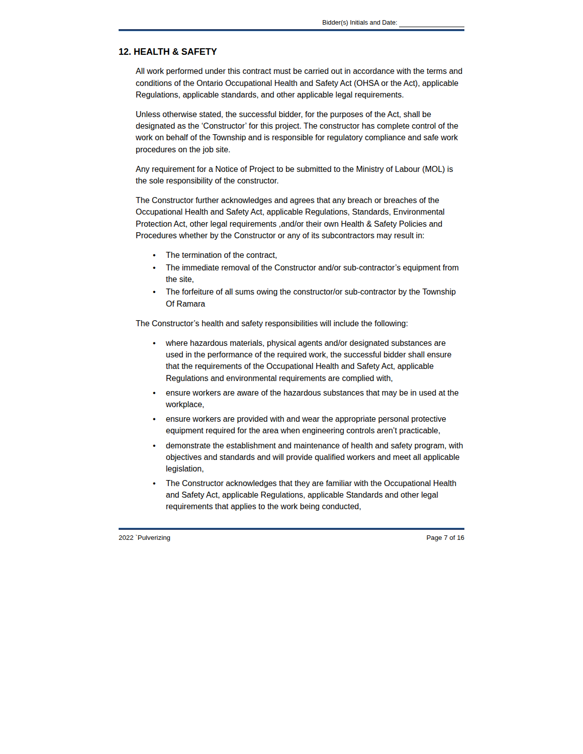Bidder(s) Initials and Date:
12. HEALTH & SAFETY
All work performed under this contract must be carried out in accordance with the terms and conditions of the Ontario Occupational Health and Safety Act (OHSA or the Act), applicable Regulations, applicable standards, and other applicable legal requirements.
Unless otherwise stated, the successful bidder, for the purposes of the Act, shall be designated as the ‘Constructor’ for this project. The constructor has complete control of the work on behalf of the Township and is responsible for regulatory compliance and safe work procedures on the job site.
Any requirement for a Notice of Project to be submitted to the Ministry of Labour (MOL) is the sole responsibility of the constructor.
The Constructor further acknowledges and agrees that any breach or breaches of the Occupational Health and Safety Act, applicable Regulations, Standards, Environmental Protection Act, other legal requirements ,and/or their own Health & Safety Policies and Procedures whether by the Constructor or any of its subcontractors may result in:
The termination of the contract,
The immediate removal of the Constructor and/or sub-contractor’s equipment from the site,
The forfeiture of all sums owing the constructor/or sub-contractor by the Township Of Ramara
The Constructor’s health and safety responsibilities will include the following:
where hazardous materials, physical agents and/or designated substances are used in the performance of the required work, the successful bidder shall ensure that the requirements of the Occupational Health and Safety Act, applicable Regulations and environmental requirements are complied with,
ensure workers are aware of the hazardous substances that may be in used at the workplace,
ensure workers are provided with and wear the appropriate personal protective equipment required for the area when engineering controls aren’t practicable,
demonstrate the establishment and maintenance of health and safety program, with objectives and standards and will provide qualified workers and meet all applicable legislation,
The Constructor acknowledges that they are familiar with the Occupational Health and Safety Act, applicable Regulations, applicable Standards and other legal requirements that applies to the work being conducted,
2022 `Pulverizing Page 7 of 16